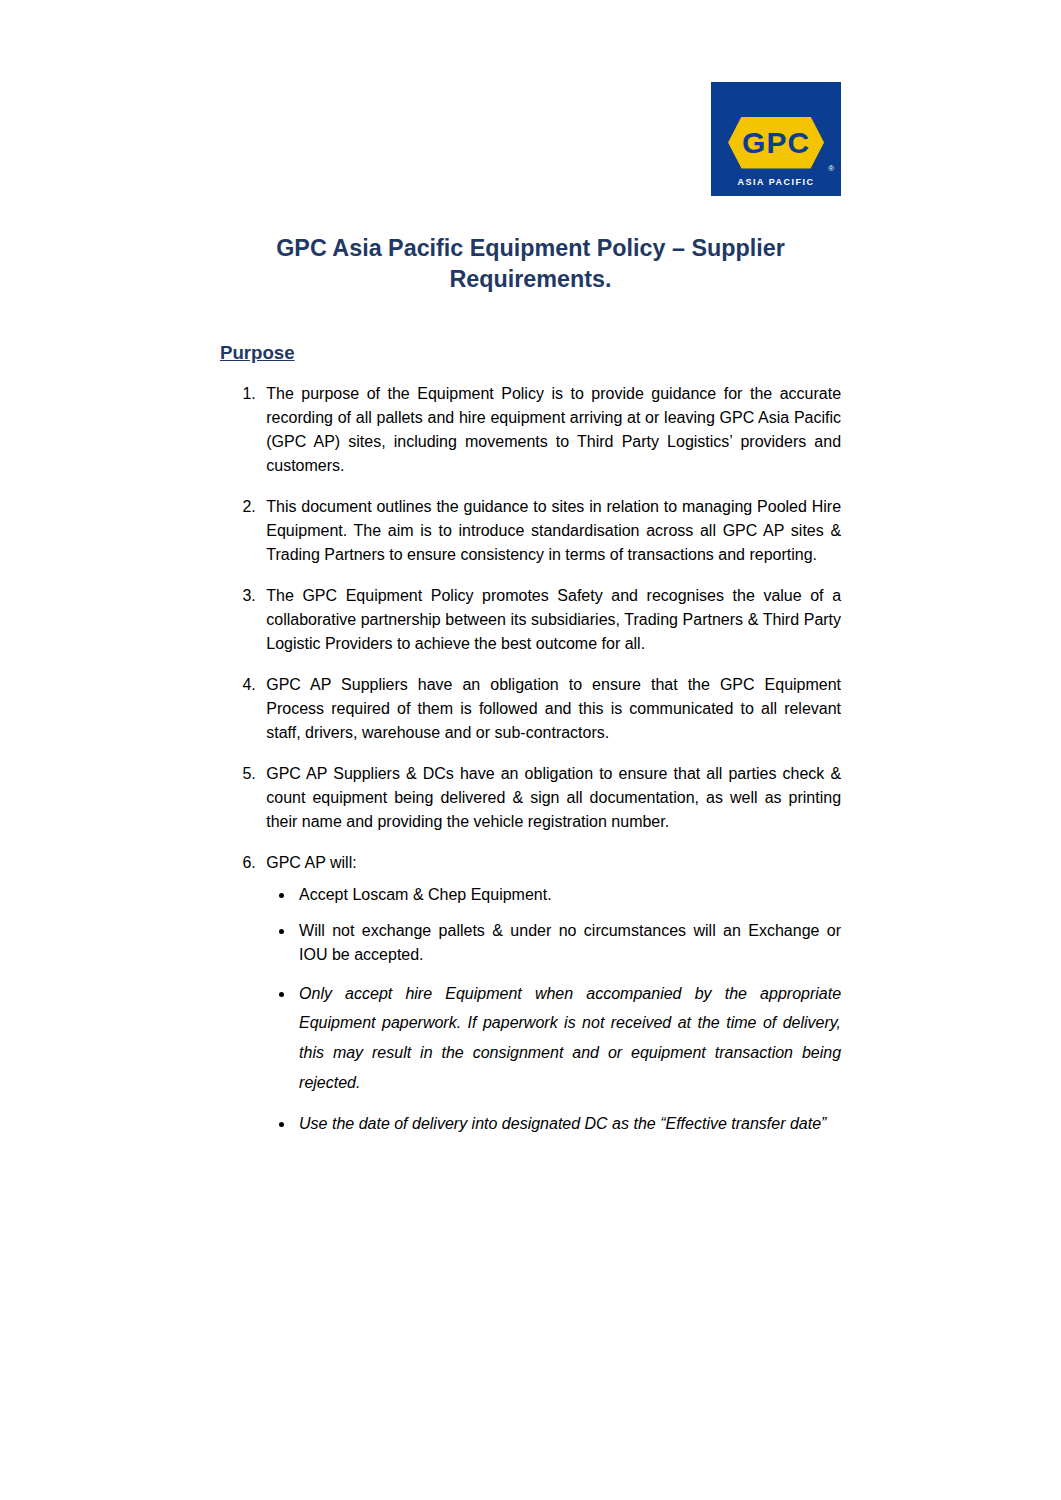GPC
®
ASIA PACIFIC
GPC Asia Pacific Equipment Policy – Supplier Requirements.
Purpose
The purpose of the Equipment Policy is to provide guidance for the accurate recording of all pallets and hire equipment arriving at or leaving GPC Asia Pacific (GPC AP) sites, including movements to Third Party Logistics’ providers and customers.
This document outlines the guidance to sites in relation to managing Pooled Hire Equipment. The aim is to introduce standardisation across all GPC AP sites & Trading Partners to ensure consistency in terms of transactions and reporting.
The GPC Equipment Policy promotes Safety and recognises the value of a collaborative partnership between its subsidiaries, Trading Partners & Third Party Logistic Providers to achieve the best outcome for all.
GPC AP Suppliers have an obligation to ensure that the GPC Equipment Process required of them is followed and this is communicated to all relevant staff, drivers, warehouse and or sub-contractors.
GPC AP Suppliers & DCs have an obligation to ensure that all parties check & count equipment being delivered & sign all documentation, as well as printing their name and providing the vehicle registration number.
GPC AP will:
Accept Loscam & Chep Equipment.
Will not exchange pallets & under no circumstances will an Exchange or IOU be accepted.
Only accept hire Equipment when accompanied by the appropriate Equipment paperwork. If paperwork is not received at the time of delivery, this may result in the consignment and or equipment transaction being rejected.
Use the date of delivery into designated DC as the “Effective transfer date”